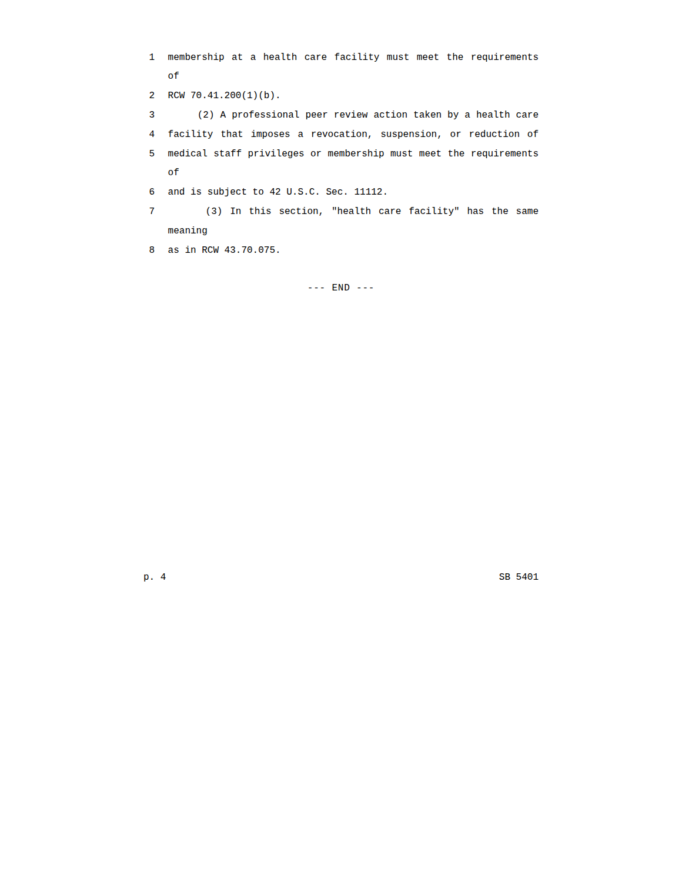1 membership at a health care facility must meet the requirements of
2 RCW 70.41.200(1)(b).
3 (2) A professional peer review action taken by a health care
4 facility that imposes a revocation, suspension, or reduction of
5 medical staff privileges or membership must meet the requirements of
6 and is subject to 42 U.S.C. Sec. 11112.
7 (3) In this section, "health care facility" has the same meaning
8 as in RCW 43.70.075.
--- END ---
p. 4
SB 5401